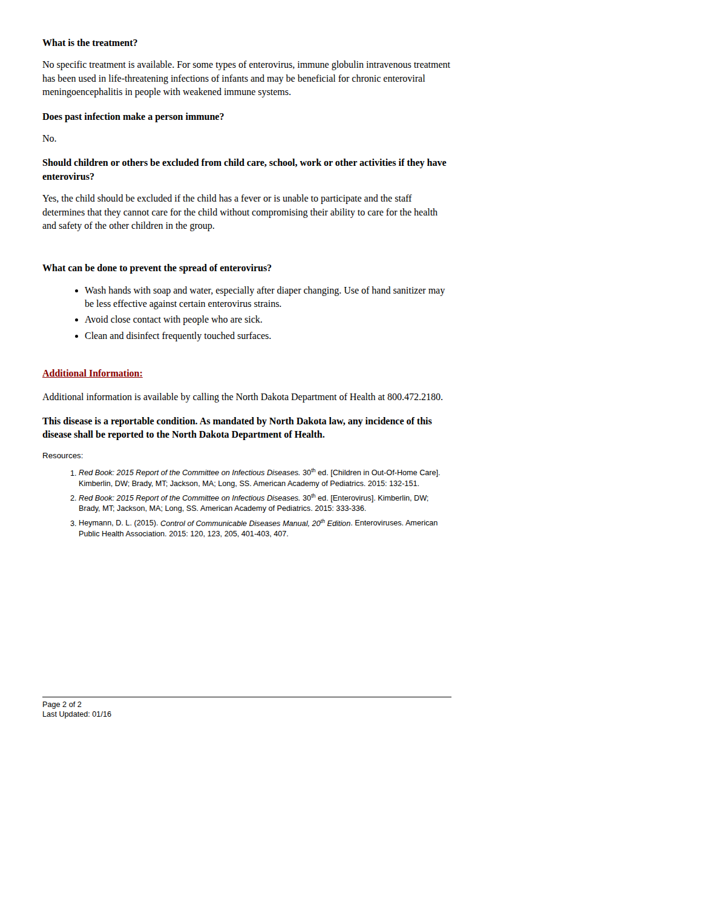What is the treatment?
No specific treatment is available. For some types of enterovirus, immune globulin intravenous treatment has been used in life-threatening infections of infants and may be beneficial for chronic enteroviral meningoencephalitis in people with weakened immune systems.
Does past infection make a person immune?
No.
Should children or others be excluded from child care, school, work or other activities if they have enterovirus?
Yes, the child should be excluded if the child has a fever or is unable to participate and the staff determines that they cannot care for the child without compromising their ability to care for the health and safety of the other children in the group.
What can be done to prevent the spread of enterovirus?
Wash hands with soap and water, especially after diaper changing. Use of hand sanitizer may be less effective against certain enterovirus strains.
Avoid close contact with people who are sick.
Clean and disinfect frequently touched surfaces.
Additional Information:
Additional information is available by calling the North Dakota Department of Health at 800.472.2180.
This disease is a reportable condition. As mandated by North Dakota law, any incidence of this disease shall be reported to the North Dakota Department of Health.
Resources:
Red Book: 2015 Report of the Committee on Infectious Diseases. 30th ed. [Children in Out-Of-Home Care]. Kimberlin, DW; Brady, MT; Jackson, MA; Long, SS. American Academy of Pediatrics. 2015: 132-151.
Red Book: 2015 Report of the Committee on Infectious Diseases. 30th ed. [Enterovirus]. Kimberlin, DW; Brady, MT; Jackson, MA; Long, SS. American Academy of Pediatrics. 2015: 333-336.
Heymann, D. L. (2015). Control of Communicable Diseases Manual, 20th Edition. Enteroviruses. American Public Health Association. 2015: 120, 123, 205, 401-403, 407.
Page 2 of 2
Last Updated: 01/16